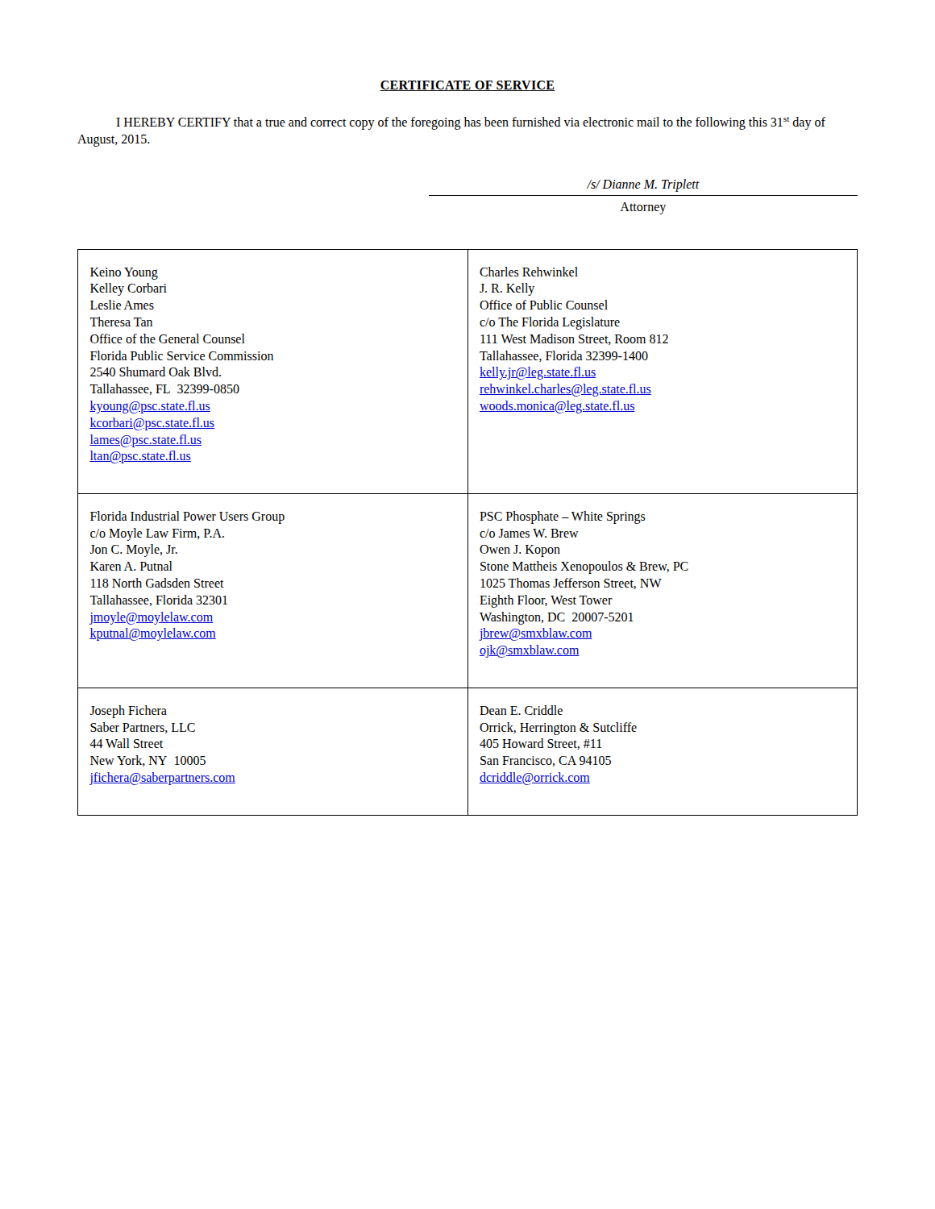CERTIFICATE OF SERVICE
I HEREBY CERTIFY that a true and correct copy of the foregoing has been furnished via electronic mail to the following this 31st day of August, 2015.
/s/ Dianne M. Triplett
Attorney
| Keino Young Kelley Corbari Leslie Ames Theresa Tan Office of the General Counsel Florida Public Service Commission 2540 Shumard Oak Blvd. Tallahassee, FL 32399-0850 kyoung@psc.state.fl.us kcorbari@psc.state.fl.us lames@psc.state.fl.us ltan@psc.state.fl.us | Charles Rehwinkel J. R. Kelly Office of Public Counsel c/o The Florida Legislature 111 West Madison Street, Room 812 Tallahassee, Florida 32399-1400 kelly.jr@leg.state.fl.us rehwinkel.charles@leg.state.fl.us woods.monica@leg.state.fl.us |
| Florida Industrial Power Users Group c/o Moyle Law Firm, P.A. Jon C. Moyle, Jr. Karen A. Putnal 118 North Gadsden Street Tallahassee, Florida 32301 jmoyle@moylelaw.com kputnal@moylelaw.com | PSC Phosphate – White Springs c/o James W. Brew Owen J. Kopon Stone Mattheis Xenopoulos & Brew, PC 1025 Thomas Jefferson Street, NW Eighth Floor, West Tower Washington, DC 20007-5201 jbrew@smxblaw.com ojk@smxblaw.com |
| Joseph Fichera Saber Partners, LLC 44 Wall Street New York, NY 10005 jfichera@saberpartners.com | Dean E. Criddle Orrick, Herrington & Sutcliffe 405 Howard Street, #11 San Francisco, CA 94105 dcriddle@orrick.com |